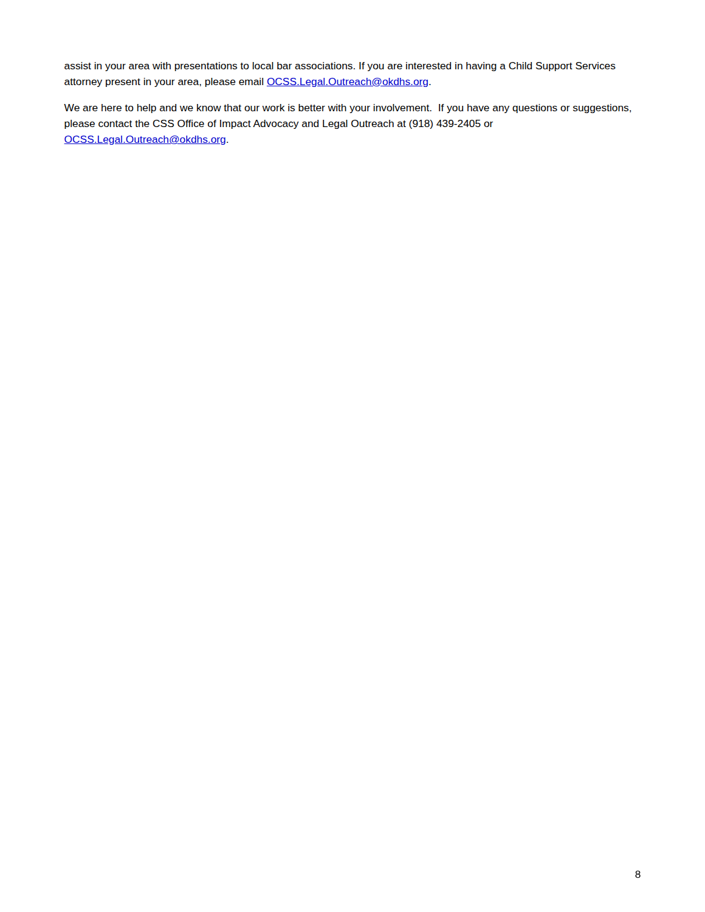assist in your area with presentations to local bar associations. If you are interested in having a Child Support Services attorney present in your area, please email OCSS.Legal.Outreach@okdhs.org.
We are here to help and we know that our work is better with your involvement. If you have any questions or suggestions, please contact the CSS Office of Impact Advocacy and Legal Outreach at (918) 439-2405 or OCSS.Legal.Outreach@okdhs.org.
8